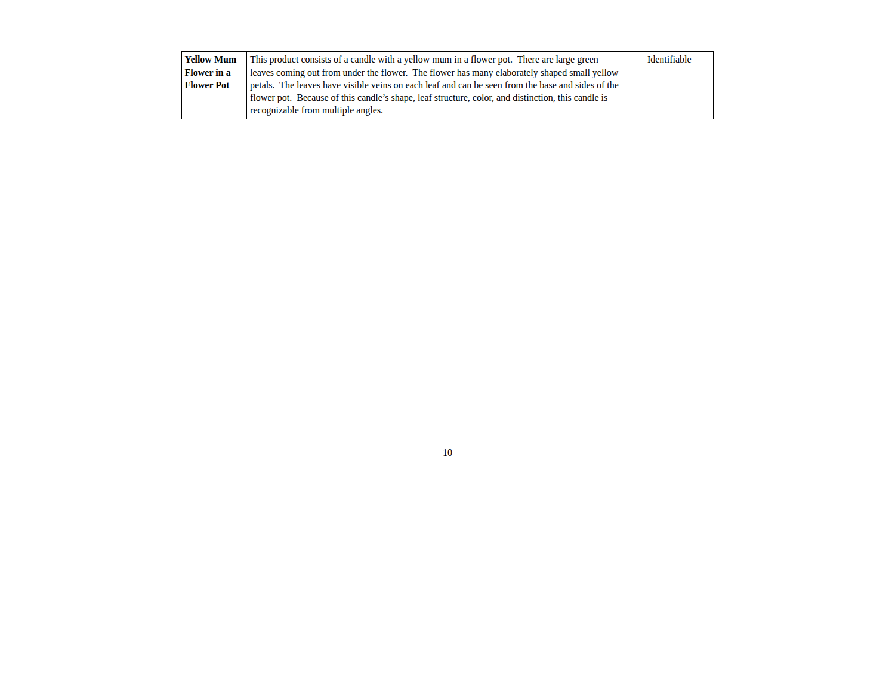| Yellow Mum Flower in a Flower Pot | This product consists of a candle with a yellow mum in a flower pot. There are large green leaves coming out from under the flower. The flower has many elaborately shaped small yellow petals. The leaves have visible veins on each leaf and can be seen from the base and sides of the flower pot. Because of this candle’s shape, leaf structure, color, and distinction, this candle is recognizable from multiple angles. | Identifiable |
10